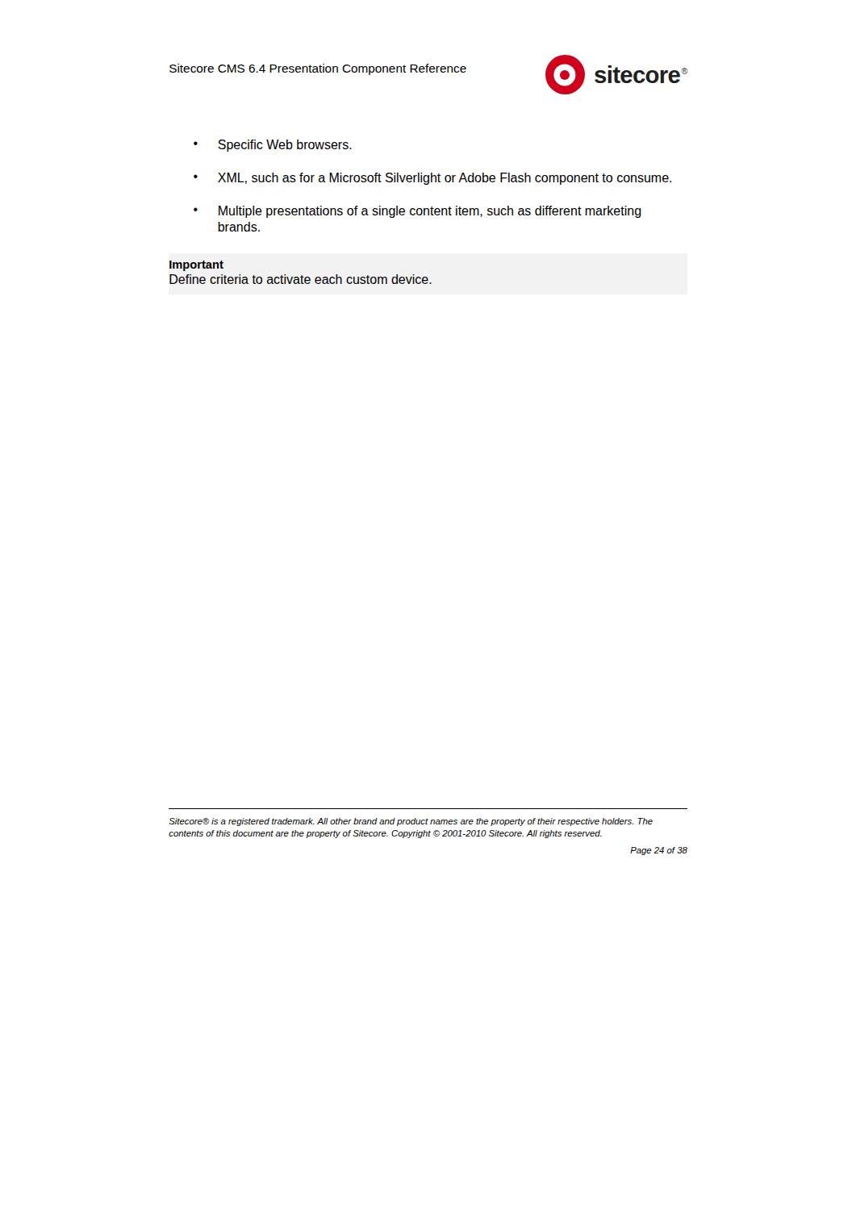Sitecore CMS 6.4 Presentation Component Reference
sitecore®
Specific Web browsers.
XML, such as for a Microsoft Silverlight or Adobe Flash component to consume.
Multiple presentations of a single content item, such as different marketing brands.
Important
Define criteria to activate each custom device.
Sitecore® is a registered trademark. All other brand and product names are the property of their respective holders. The contents of this document are the property of Sitecore. Copyright © 2001-2010 Sitecore. All rights reserved.
Page 24 of 38